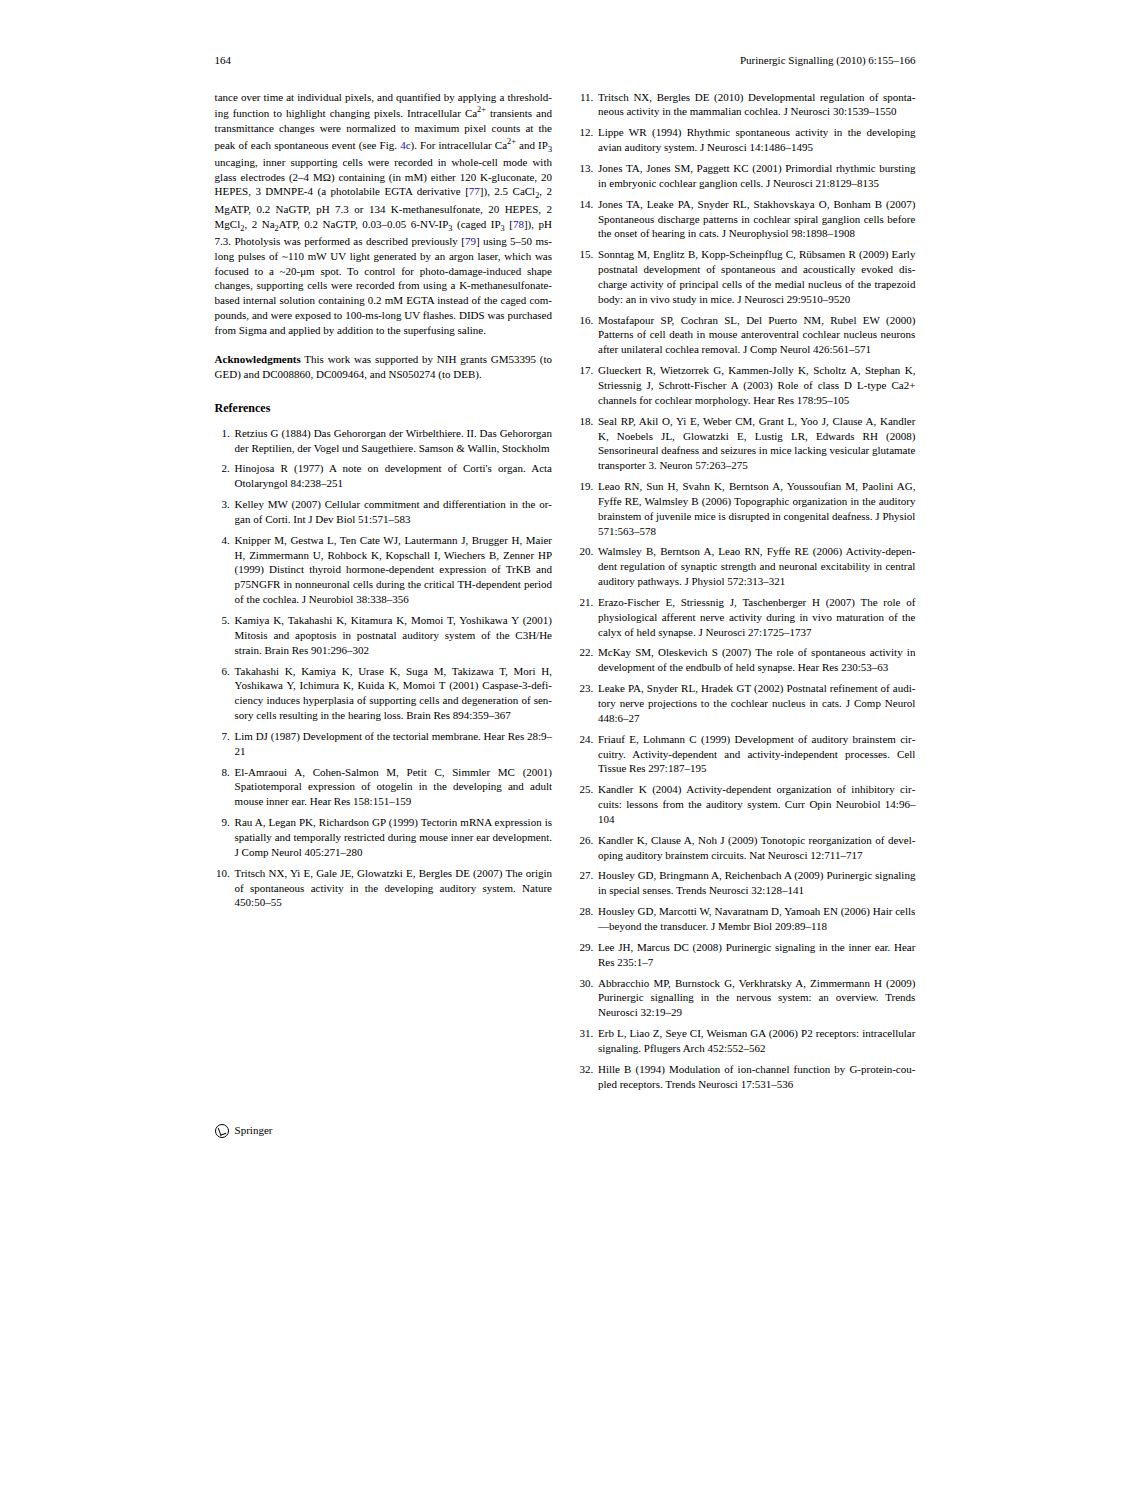164
Purinergic Signalling (2010) 6:155–166
tance over time at individual pixels, and quantified by applying a thresholding function to highlight changing pixels. Intracellular Ca2+ transients and transmittance changes were normalized to maximum pixel counts at the peak of each spontaneous event (see Fig. 4c). For intracellular Ca2+ and IP3 uncaging, inner supporting cells were recorded in whole-cell mode with glass electrodes (2–4 MΩ) containing (in mM) either 120 K-gluconate, 20 HEPES, 3 DMNPE-4 (a photolabile EGTA derivative [77]), 2.5 CaCl2, 2 MgATP, 0.2 NaGTP, pH 7.3 or 134 K-methanesulfonate, 20 HEPES, 2 MgCl2, 2 Na2ATP, 0.2 NaGTP, 0.03–0.05 6-NV-IP3 (caged IP3 [78]), pH 7.3. Photolysis was performed as described previously [79] using 5–50 ms-long pulses of ~110 mW UV light generated by an argon laser, which was focused to a ~20-μm spot. To control for photo-damage-induced shape changes, supporting cells were recorded from using a K-methanesulfonate-based internal solution containing 0.2 mM EGTA instead of the caged compounds, and were exposed to 100-ms-long UV flashes. DIDS was purchased from Sigma and applied by addition to the superfusing saline.
Acknowledgments This work was supported by NIH grants GM53395 (to GED) and DC008860, DC009464, and NS050274 (to DEB).
References
Retzius G (1884) Das Gehororgan der Wirbelthiere. II. Das Gehororgan der Reptilien, der Vogel und Saugethiere. Samson & Wallin, Stockholm
Hinojosa R (1977) A note on development of Corti's organ. Acta Otolaryngol 84:238–251
Kelley MW (2007) Cellular commitment and differentiation in the organ of Corti. Int J Dev Biol 51:571–583
Knipper M, Gestwa L, Ten Cate WJ, Lautermann J, Brugger H, Maier H, Zimmermann U, Rohbock K, Kopschall I, Wiechers B, Zenner HP (1999) Distinct thyroid hormone-dependent expression of TrKB and p75NGFR in nonneuronal cells during the critical TH-dependent period of the cochlea. J Neurobiol 38:338–356
Kamiya K, Takahashi K, Kitamura K, Momoi T, Yoshikawa Y (2001) Mitosis and apoptosis in postnatal auditory system of the C3H/He strain. Brain Res 901:296–302
Takahashi K, Kamiya K, Urase K, Suga M, Takizawa T, Mori H, Yoshikawa Y, Ichimura K, Kuida K, Momoi T (2001) Caspase-3-deficiency induces hyperplasia of supporting cells and degeneration of sensory cells resulting in the hearing loss. Brain Res 894:359–367
Lim DJ (1987) Development of the tectorial membrane. Hear Res 28:9–21
El-Amraoui A, Cohen-Salmon M, Petit C, Simmler MC (2001) Spatiotemporal expression of otogelin in the developing and adult mouse inner ear. Hear Res 158:151–159
Rau A, Legan PK, Richardson GP (1999) Tectorin mRNA expression is spatially and temporally restricted during mouse inner ear development. J Comp Neurol 405:271–280
Tritsch NX, Yi E, Gale JE, Glowatzki E, Bergles DE (2007) The origin of spontaneous activity in the developing auditory system. Nature 450:50–55
Tritsch NX, Bergles DE (2010) Developmental regulation of spontaneous activity in the mammalian cochlea. J Neurosci 30:1539–1550
Lippe WR (1994) Rhythmic spontaneous activity in the developing avian auditory system. J Neurosci 14:1486–1495
Jones TA, Jones SM, Paggett KC (2001) Primordial rhythmic bursting in embryonic cochlear ganglion cells. J Neurosci 21:8129–8135
Jones TA, Leake PA, Snyder RL, Stakhovskaya O, Bonham B (2007) Spontaneous discharge patterns in cochlear spiral ganglion cells before the onset of hearing in cats. J Neurophysiol 98:1898–1908
Sonntag M, Englitz B, Kopp-Scheinpflug C, Rübsamen R (2009) Early postnatal development of spontaneous and acoustically evoked discharge activity of principal cells of the medial nucleus of the trapezoid body: an in vivo study in mice. J Neurosci 29:9510–9520
Mostafapour SP, Cochran SL, Del Puerto NM, Rubel EW (2000) Patterns of cell death in mouse anteroventral cochlear nucleus neurons after unilateral cochlea removal. J Comp Neurol 426:561–571
Glueckert R, Wietzorrek G, Kammen-Jolly K, Scholtz A, Stephan K, Striessnig J, Schrott-Fischer A (2003) Role of class D L-type Ca2+ channels for cochlear morphology. Hear Res 178:95–105
Seal RP, Akil O, Yi E, Weber CM, Grant L, Yoo J, Clause A, Kandler K, Noebels JL, Glowatzki E, Lustig LR, Edwards RH (2008) Sensorineural deafness and seizures in mice lacking vesicular glutamate transporter 3. Neuron 57:263–275
Leao RN, Sun H, Svahn K, Berntson A, Youssoufian M, Paolini AG, Fyffe RE, Walmsley B (2006) Topographic organization in the auditory brainstem of juvenile mice is disrupted in congenital deafness. J Physiol 571:563–578
Walmsley B, Berntson A, Leao RN, Fyffe RE (2006) Activity-dependent regulation of synaptic strength and neuronal excitability in central auditory pathways. J Physiol 572:313–321
Erazo-Fischer E, Striessnig J, Taschenberger H (2007) The role of physiological afferent nerve activity during in vivo maturation of the calyx of held synapse. J Neurosci 27:1725–1737
McKay SM, Oleskevich S (2007) The role of spontaneous activity in development of the endbulb of held synapse. Hear Res 230:53–63
Leake PA, Snyder RL, Hradek GT (2002) Postnatal refinement of auditory nerve projections to the cochlear nucleus in cats. J Comp Neurol 448:6–27
Friauf E, Lohmann C (1999) Development of auditory brainstem circuitry. Activity-dependent and activity-independent processes. Cell Tissue Res 297:187–195
Kandler K (2004) Activity-dependent organization of inhibitory circuits: lessons from the auditory system. Curr Opin Neurobiol 14:96–104
Kandler K, Clause A, Noh J (2009) Tonotopic reorganization of developing auditory brainstem circuits. Nat Neurosci 12:711–717
Housley GD, Bringmann A, Reichenbach A (2009) Purinergic signaling in special senses. Trends Neurosci 32:128–141
Housley GD, Marcotti W, Navaratnam D, Yamoah EN (2006) Hair cells—beyond the transducer. J Membr Biol 209:89–118
Lee JH, Marcus DC (2008) Purinergic signaling in the inner ear. Hear Res 235:1–7
Abbracchio MP, Burnstock G, Verkhratsky A, Zimmermann H (2009) Purinergic signalling in the nervous system: an overview. Trends Neurosci 32:19–29
Erb L, Liao Z, Seye CI, Weisman GA (2006) P2 receptors: intracellular signaling. Pflugers Arch 452:552–562
Hille B (1994) Modulation of ion-channel function by G-protein-coupled receptors. Trends Neurosci 17:531–536
Springer